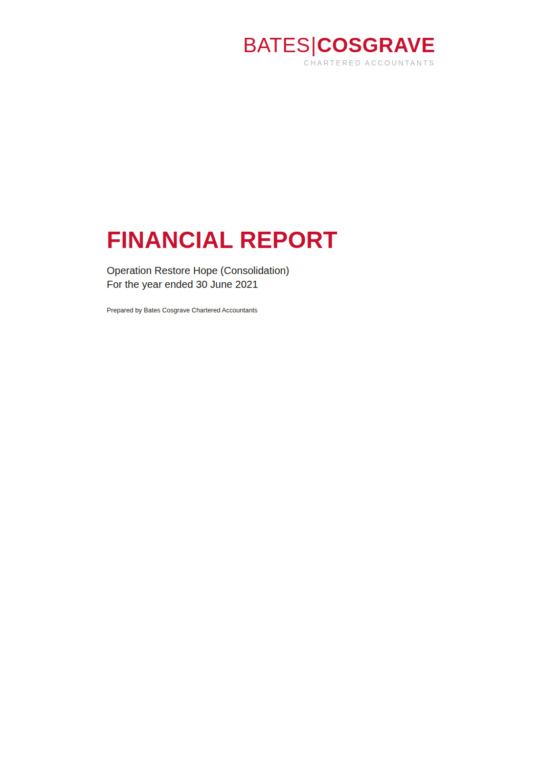BATES|COSGRAVE
CHARTERED ACCOUNTANTS
FINANCIAL REPORT
Operation Restore Hope (Consolidation)
For the year ended 30 June 2021
Prepared by Bates Cosgrave Chartered Accountants